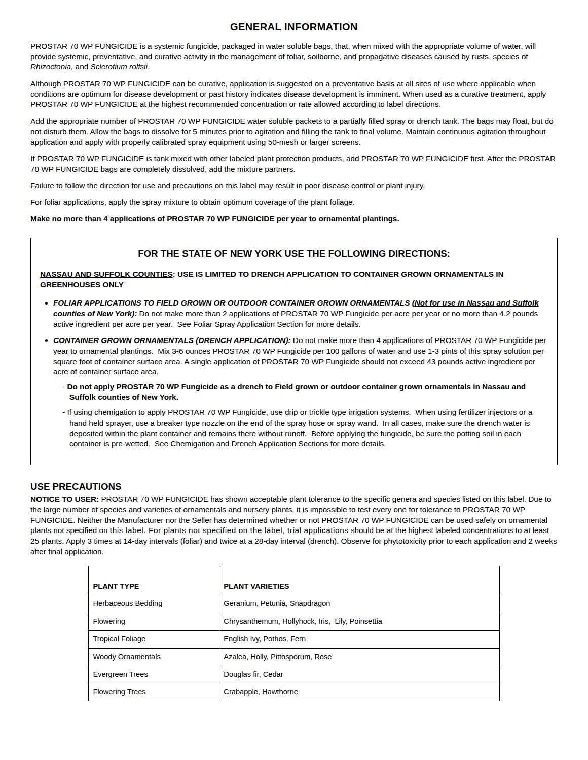GENERAL INFORMATION
PROSTAR 70 WP FUNGICIDE is a systemic fungicide, packaged in water soluble bags, that, when mixed with the appropriate volume of water, will provide systemic, preventative, and curative activity in the management of foliar, soilborne, and propagative diseases caused by rusts, species of Rhizoctonia, and Sclerotium rolfsii.
Although PROSTAR 70 WP FUNGICIDE can be curative, application is suggested on a preventative basis at all sites of use where applicable when conditions are optimum for disease development or past history indicates disease development is imminent. When used as a curative treatment, apply PROSTAR 70 WP FUNGICIDE at the highest recommended concentration or rate allowed according to label directions.
Add the appropriate number of PROSTAR 70 WP FUNGICIDE water soluble packets to a partially filled spray or drench tank. The bags may float, but do not disturb them. Allow the bags to dissolve for 5 minutes prior to agitation and filling the tank to final volume. Maintain continuous agitation throughout application and apply with properly calibrated spray equipment using 50-mesh or larger screens.
If PROSTAR 70 WP FUNGICIDE is tank mixed with other labeled plant protection products, add PROSTAR 70 WP FUNGICIDE first. After the PROSTAR 70 WP FUNGICIDE bags are completely dissolved, add the mixture partners.
Failure to follow the direction for use and precautions on this label may result in poor disease control or plant injury.
For foliar applications, apply the spray mixture to obtain optimum coverage of the plant foliage.
Make no more than 4 applications of PROSTAR 70 WP FUNGICIDE per year to ornamental plantings.
FOR THE STATE OF NEW YORK USE THE FOLLOWING DIRECTIONS:
NASSAU AND SUFFOLK COUNTIES: USE IS LIMITED TO DRENCH APPLICATION TO CONTAINER GROWN ORNAMENTALS IN GREENHOUSES ONLY
FOLIAR APPLICATIONS TO FIELD GROWN OR OUTDOOR CONTAINER GROWN ORNAMENTALS (Not for use in Nassau and Suffolk counties of New York): Do not make more than 2 applications of PROSTAR 70 WP Fungicide per acre per year or no more than 4.2 pounds active ingredient per acre per year. See Foliar Spray Application Section for more details.
CONTAINER GROWN ORNAMENTALS (DRENCH APPLICATION): Do not make more than 4 applications of PROSTAR 70 WP Fungicide per year to ornamental plantings. Mix 3-6 ounces PROSTAR 70 WP Fungicide per 100 gallons of water and use 1-3 pints of this spray solution per square foot of container surface area. A single application of PROSTAR 70 WP Fungicide should not exceed 43 pounds active ingredient per acre of container surface area.
Do not apply PROSTAR 70 WP Fungicide as a drench to Field grown or outdoor container grown ornamentals in Nassau and Suffolk counties of New York.
If using chemigation to apply PROSTAR 70 WP Fungicide, use drip or trickle type irrigation systems. When using fertilizer injectors or a hand held sprayer, use a breaker type nozzle on the end of the spray hose or spray wand. In all cases, make sure the drench water is deposited within the plant container and remains there without runoff. Before applying the fungicide, be sure the potting soil in each container is pre-wetted. See Chemigation and Drench Application Sections for more details.
USE PRECAUTIONS
NOTICE TO USER: PROSTAR 70 WP FUNGICIDE has shown acceptable plant tolerance to the specific genera and species listed on this label. Due to the large number of species and varieties of ornamentals and nursery plants, it is impossible to test every one for tolerance to PROSTAR 70 WP FUNGICIDE. Neither the Manufacturer nor the Seller has determined whether or not PROSTAR 70 WP FUNGICIDE can be used safely on ornamental plants not specified on this label. For plants not specified on the label, trial applications should be at the highest labeled concentrations to at least 25 plants. Apply 3 times at 14-day intervals (foliar) and twice at a 28-day interval (drench). Observe for phytotoxicity prior to each application and 2 weeks after final application.
| PLANT TYPE | PLANT VARIETIES |
| --- | --- |
| Herbaceous Bedding | Geranium, Petunia, Snapdragon |
| Flowering | Chrysanthemum, Hollyhock, Iris, Lily, Poinsettia |
| Tropical Foliage | English Ivy, Pothos, Fern |
| Woody Ornamentals | Azalea, Holly, Pittosporum, Rose |
| Evergreen Trees | Douglas fir, Cedar |
| Flowering Trees | Crabapple, Hawthorne |